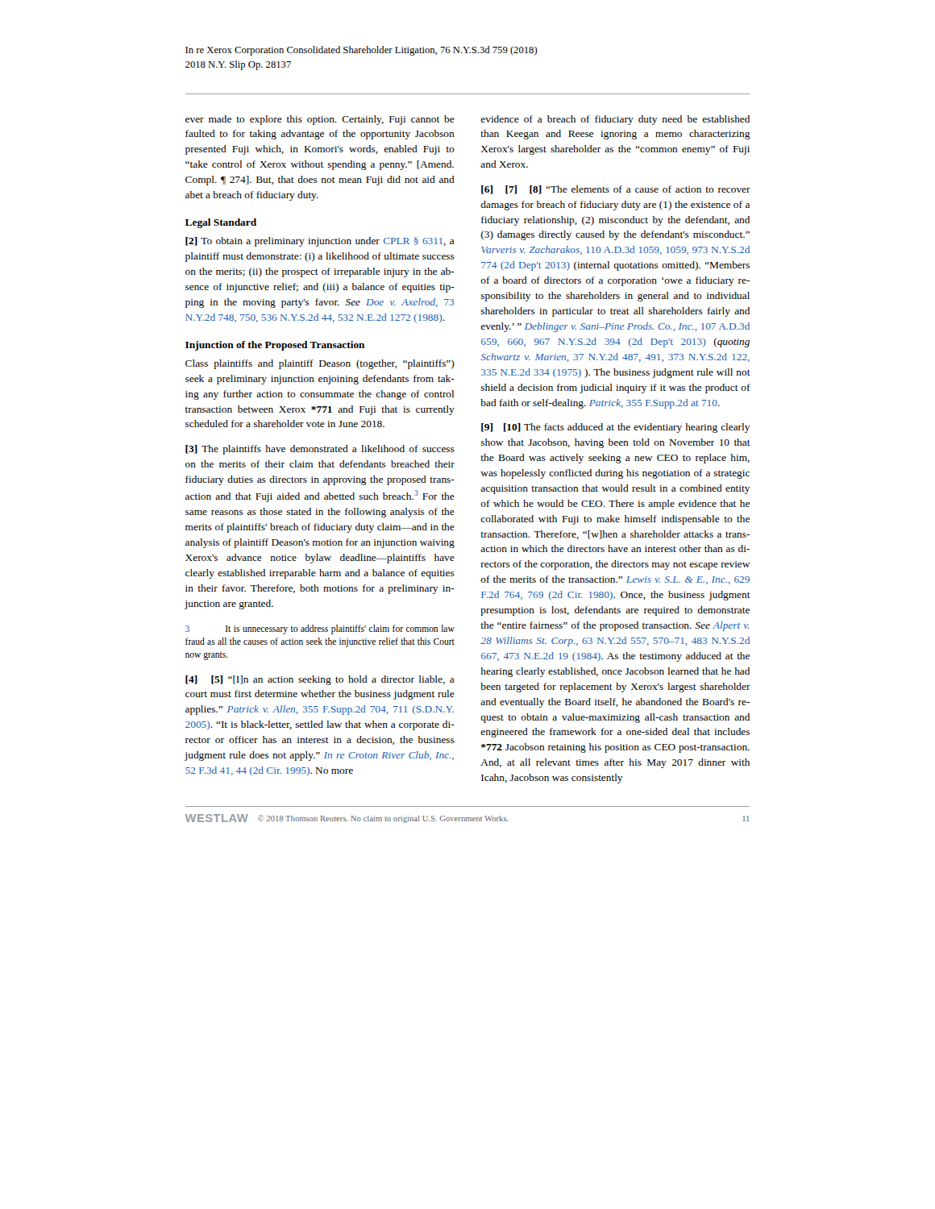In re Xerox Corporation Consolidated Shareholder Litigation, 76 N.Y.S.3d 759 (2018)
2018 N.Y. Slip Op. 28137
ever made to explore this option. Certainly, Fuji cannot be faulted to for taking advantage of the opportunity Jacobson presented Fuji which, in Komori's words, enabled Fuji to “take control of Xerox without spending a penny.” [Amend. Compl. ¶ 274]. But, that does not mean Fuji did not aid and abet a breach of fiduciary duty.
Legal Standard
[2] To obtain a preliminary injunction under CPLR § 6311, a plaintiff must demonstrate: (i) a likelihood of ultimate success on the merits; (ii) the prospect of irreparable injury in the absence of injunctive relief; and (iii) a balance of equities tipping in the moving party's favor. See Doe v. Axelrod, 73 N.Y.2d 748, 750, 536 N.Y.S.2d 44, 532 N.E.2d 1272 (1988).
Injunction of the Proposed Transaction
Class plaintiffs and plaintiff Deason (together, “plaintiffs”) seek a preliminary injunction enjoining defendants from taking any further action to consummate the change of control transaction between Xerox *771 and Fuji that is currently scheduled for a shareholder vote in June 2018.
[3] The plaintiffs have demonstrated a likelihood of success on the merits of their claim that defendants breached their fiduciary duties as directors in approving the proposed transaction and that Fuji aided and abetted such breach.3 For the same reasons as those stated in the following analysis of the merits of plaintiffs' breach of fiduciary duty claim—and in the analysis of plaintiff Deason's motion for an injunction waiving Xerox's advance notice bylaw deadline—plaintiffs have clearly established irreparable harm and a balance of equities in their favor. Therefore, both motions for a preliminary injunction are granted.
3 It is unnecessary to address plaintiffs' claim for common law fraud as all the causes of action seek the injunctive relief that this Court now grants.
[4] [5] “[I]n an action seeking to hold a director liable, a court must first determine whether the business judgment rule applies.” Patrick v. Allen, 355 F.Supp.2d 704, 711 (S.D.N.Y. 2005). “It is black-letter, settled law that when a corporate director or officer has an interest in a decision, the business judgment rule does not apply.” In re Croton River Club, Inc., 52 F.3d 41, 44 (2d Cir. 1995). No more
evidence of a breach of fiduciary duty need be established than Keegan and Reese ignoring a memo characterizing Xerox's largest shareholder as the “common enemy” of Fuji and Xerox.
[6] [7] [8] “The elements of a cause of action to recover damages for breach of fiduciary duty are (1) the existence of a fiduciary relationship, (2) misconduct by the defendant, and (3) damages directly caused by the defendant's misconduct.” Varveris v. Zacharakos, 110 A.D.3d 1059, 1059, 973 N.Y.S.2d 774 (2d Dep't 2013) (internal quotations omitted). “Members of a board of directors of a corporation ‘owe a fiduciary responsibility to the shareholders in general and to individual shareholders in particular to treat all shareholders fairly and evenly.’ ” Deblinger v. Sani–Pine Prods. Co., Inc., 107 A.D.3d 659, 660, 967 N.Y.S.2d 394 (2d Dep't 2013) (quoting Schwartz v. Marien, 37 N.Y.2d 487, 491, 373 N.Y.S.2d 122, 335 N.E.2d 334 (1975) ). The business judgment rule will not shield a decision from judicial inquiry if it was the product of bad faith or self-dealing. Patrick, 355 F.Supp.2d at 710.
[9] [10] The facts adduced at the evidentiary hearing clearly show that Jacobson, having been told on November 10 that the Board was actively seeking a new CEO to replace him, was hopelessly conflicted during his negotiation of a strategic acquisition transaction that would result in a combined entity of which he would be CEO. There is ample evidence that he collaborated with Fuji to make himself indispensable to the transaction. Therefore, “[w]hen a shareholder attacks a transaction in which the directors have an interest other than as directors of the corporation, the directors may not escape review of the merits of the transaction.” Lewis v. S.L. & E., Inc., 629 F.2d 764, 769 (2d Cir. 1980). Once, the business judgment presumption is lost, defendants are required to demonstrate the “entire fairness” of the proposed transaction. See Alpert v. 28 Williams St. Corp., 63 N.Y.2d 557, 570–71, 483 N.Y.S.2d 667, 473 N.E.2d 19 (1984). As the testimony adduced at the hearing clearly established, once Jacobson learned that he had been targeted for replacement by Xerox's largest shareholder and eventually the Board itself, he abandoned the Board's request to obtain a value-maximizing all-cash transaction and engineered the framework for a one-sided deal that includes *772 Jacobson retaining his position as CEO post-transaction. And, at all relevant times after his May 2017 dinner with Icahn, Jacobson was consistently
WESTLAW
© 2018 Thomson Reuters. No claim to original U.S. Government Works.
11